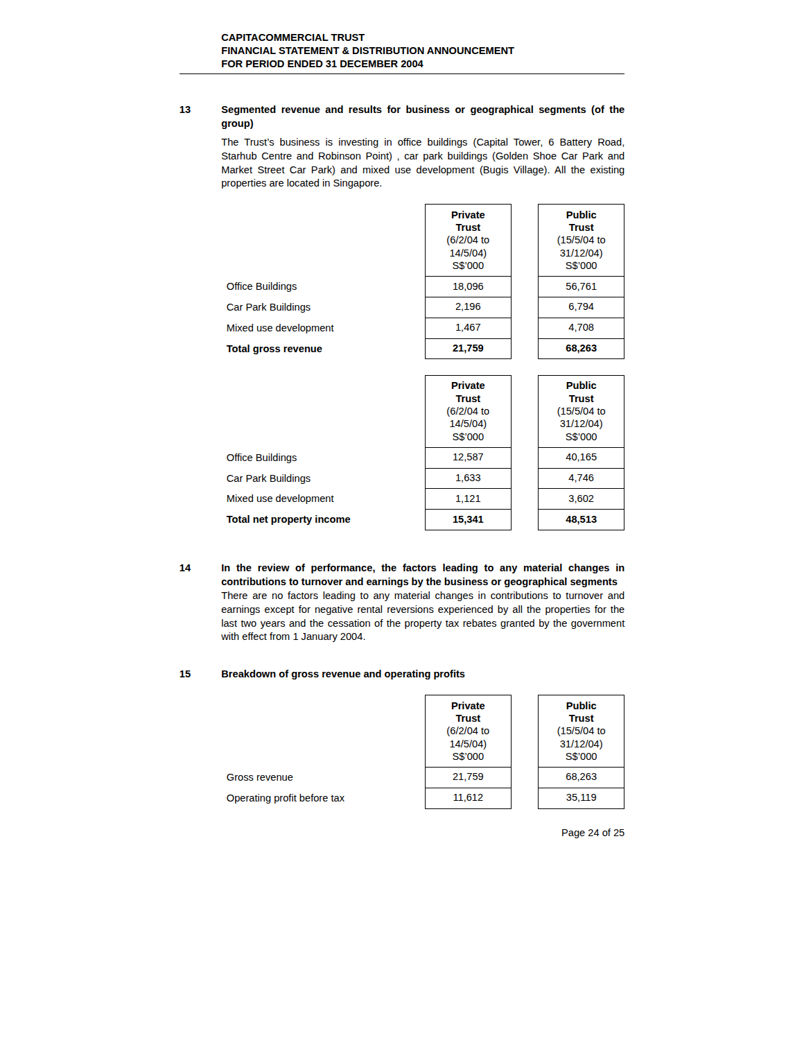CAPITACOMMERCIAL TRUST
FINANCIAL STATEMENT & DISTRIBUTION ANNOUNCEMENT
FOR PERIOD ENDED 31 DECEMBER 2004
13
Segmented revenue and results for business or geographical segments (of the group)
The Trust’s business is investing in office buildings (Capital Tower, 6 Battery Road, Starhub Centre and Robinson Point) , car park buildings (Golden Shoe Car Park and Market Street Car Park) and mixed use development (Bugis Village). All the existing properties are located in Singapore.
| | Private Trust (6/2/04 to 14/5/04) S$’000 | | Public Trust (15/5/04 to 31/12/04) S$’000 |
| Office Buildings | 18,096 | | 56,761 |
| Car Park Buildings | 2,196 | | 6,794 |
| Mixed use development | 1,467 | | 4,708 |
| Total gross revenue | 21,759 | | 68,263 |
| | Private Trust (6/2/04 to 14/5/04) S$’000 | | Public Trust (15/5/04 to 31/12/04) S$’000 |
| Office Buildings | 12,587 | | 40,165 |
| Car Park Buildings | 1,633 | | 4,746 |
| Mixed use development | 1,121 | | 3,602 |
| Total net property income | 15,341 | | 48,513 |
14
In the review of performance, the factors leading to any material changes in contributions to turnover and earnings by the business or geographical segments
There are no factors leading to any material changes in contributions to turnover and earnings except for negative rental reversions experienced by all the properties for the last two years and the cessation of the property tax rebates granted by the government with effect from 1 January 2004.
15
Breakdown of gross revenue and operating profits
| | Private Trust (6/2/04 to 14/5/04) S$’000 | | Public Trust (15/5/04 to 31/12/04) S$’000 |
| Gross revenue | 21,759 | | 68,263 |
| Operating profit before tax | 11,612 | | 35,119 |
Page 24 of 25